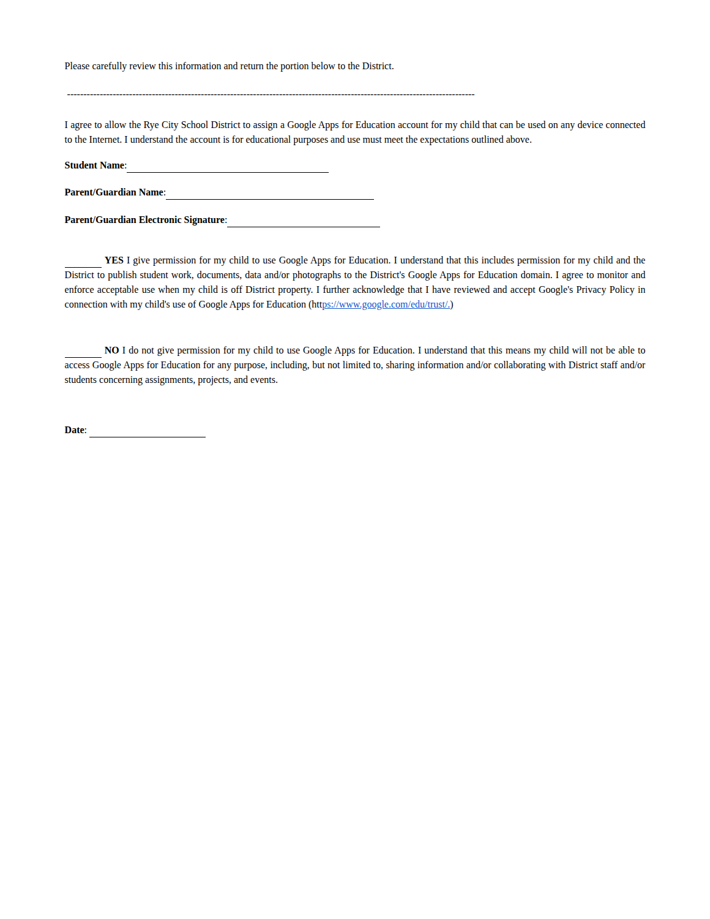Please carefully review this information and return the portion below to the District.
-----------------------------------------------------------------------------------------------------------------------------
I agree to allow the Rye City School District to assign a Google Apps for Education account for my child that can be used on any device connected to the Internet. I understand the account is for educational purposes and use must meet the expectations outlined above.
Student Name:
Parent/Guardian Name:
Parent/Guardian Electronic Signature:
YES I give permission for my child to use Google Apps for Education. I understand that this includes permission for my child and the District to publish student work, documents, data and/or photographs to the District's Google Apps for Education domain. I agree to monitor and enforce acceptable use when my child is off District property. I further acknowledge that I have reviewed and accept Google's Privacy Policy in connection with my child's use of Google Apps for Education (https://www.google.com/edu/trust/.)
NO I do not give permission for my child to use Google Apps for Education. I understand that this means my child will not be able to access Google Apps for Education for any purpose, including, but not limited to, sharing information and/or collaborating with District staff and/or students concerning assignments, projects, and events.
Date: